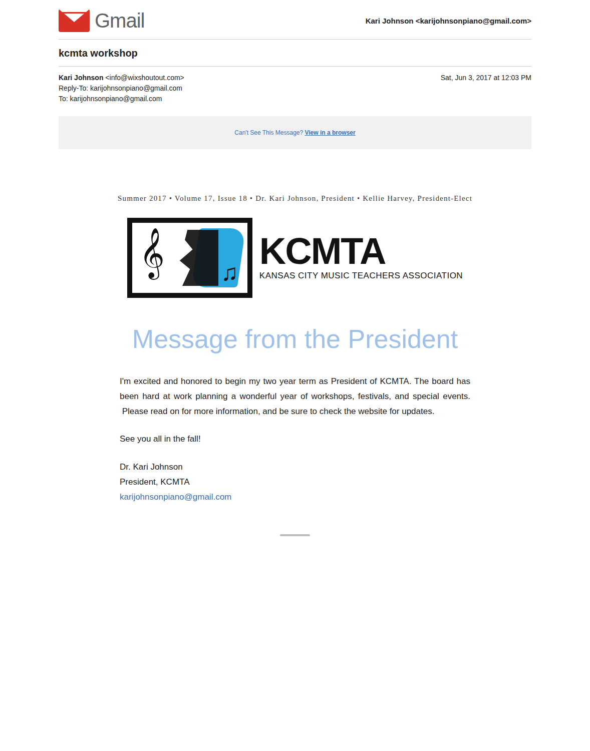Gmail
Kari Johnson <karijohnsonpiano@gmail.com>
kcmta workshop
Kari Johnson <info@wixshoutout.com>
Reply-To: karijohnsonpiano@gmail.com
To: karijohnsonpiano@gmail.com
Sat, Jun 3, 2017 at 12:03 PM
Can't See This Message? View in a browser
Summer 2017 • Volume 17, Issue 18 • Dr. Kari Johnson, President • Kellie Harvey, President-Elect
𝄞
♫
KCMTA
KANSAS CITY MUSIC TEACHERS ASSOCIATION
Message from the President
I'm excited and honored to begin my two year term as President of KCMTA. The board has been hard at work planning a wonderful year of workshops, festivals, and special events. Please read on for more information, and be sure to check the website for updates.
See you all in the fall!
Dr. Kari Johnson
President, KCMTA
karijohnsonpiano@gmail.com